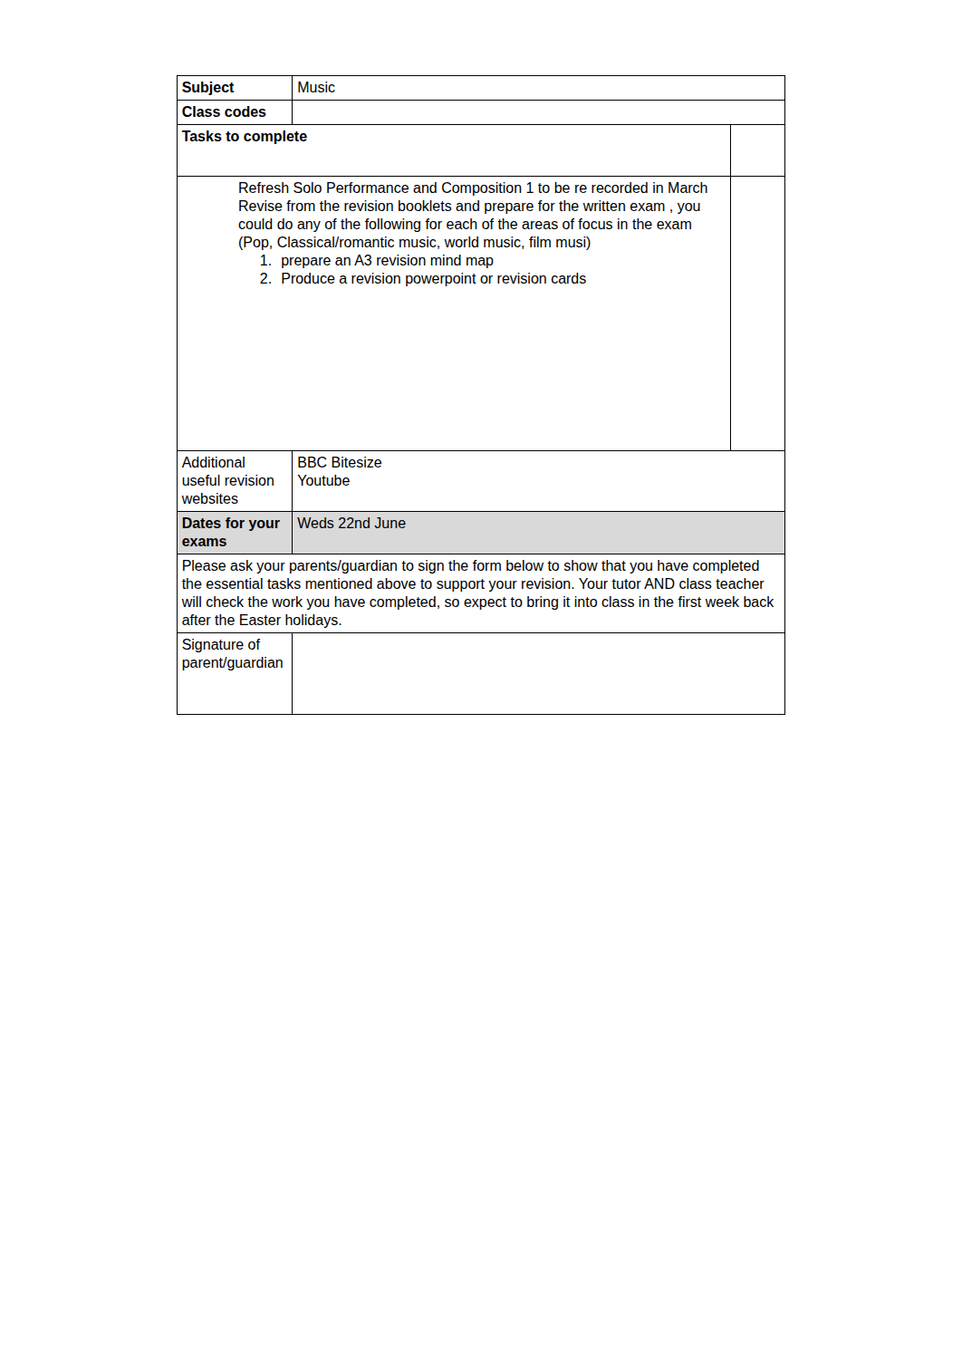| Subject | Music |
| Class codes | |
| Tasks to complete | |
| Refresh Solo Performance and Composition 1 to be re recorded in March Revise from the revision booklets and prepare for the written exam , you could do any of the following for each of the areas of focus in the exam (Pop, Classical/romantic music, world music, film musi) prepare an A3 revision mind map Produce a revision powerpoint or revision cards | |
| Additional useful revision websites | BBC Bitesize Youtube |
| Dates for your exams | Weds 22nd June |
| Please ask your parents/guardian to sign the form below to show that you have completed the essential tasks mentioned above to support your revision. Your tutor AND class teacher will check the work you have completed, so expect to bring it into class in the first week back after the Easter holidays. |
| Signature of parent/guardian | |